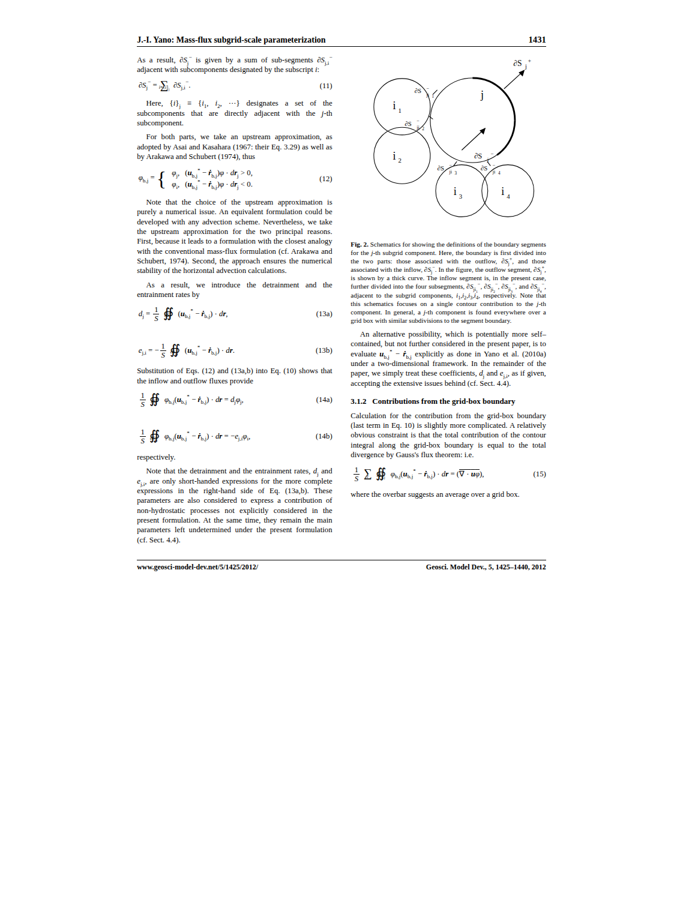J.-I. Yano: Mass-flux subgrid-scale parameterization
1431
As a result, ∂Sj− is given by a sum of sub-segments ∂Sj,i− adjacent with subcomponents designated by the subscript i:
∂Sj− = ∑i={i}j ∂Sj,i−.
(11)
Here, {i}j ≡ {i1, i2, ···} designates a set of the subcomponents that are directly adjacent with the j-th subcomponent.
For both parts, we take an upstream approximation, as adopted by Asai and Kasahara (1967: their Eq. 3.29) as well as by Arakawa and Schubert (1974), thus
φb,j = {
| φ j , | ( u b,j * − ṙ b,j ) φ · d r j > 0, |
| φ i , | ( u b,j * − ṙ b,j ) φ · d r j < 0. |
(12)
Note that the choice of the upstream approximation is purely a numerical issue. An equivalent formulation could be developed with any advection scheme. Nevertheless, we take the upstream approximation for the two principal reasons. First, because it leads to a formulation with the closest analogy with the conventional mass-flux formulation (cf. Arakawa and Schubert, 1974). Second, the approach ensures the numerical stability of the horizontal advection calculations.
As a result, we introduce the detrainment and the entrainment rates by
dj = 1 S ∯∂Sj+ (ub,j* − ṙb,j) · dr,
(13a)
ej,i = −1 S ∯∂Sj,i− (ub,j* − ṙb,j) · dr.
(13b)
Substitution of Eqs. (12) and (13a,b) into Eq. (10) shows that the inflow and outflow fluxes provide
1 S ∯∂Sj+ φb,j(ub,j* − ṙb,j) · dr = djφj,
(14a)
1 S ∯∂Sj,i− φb,j(ub,j* − ṙb,j) · dr = −ej,iφi,
(14b)
respectively.
Note that the detrainment and the entrainment rates, dj and ej,i, are only short-handed expressions for the more complete expressions in the right-hand side of Eq. (13a,b). These parameters are also considered to express a contribution of non-hydrostatic processes not explicitly considered in the present formulation. At the same time, they remain the main parameters left undetermined under the present formulation (cf. Sect. 4.4).
∂S + j ∂S j − i 1 i 2 i 3 i 4 j ∂S ji 1 − ∂S ji 2 − ∂S ji 3 − ∂S ji 4 −
Fig. 2. Schematics for showing the definitions of the boundary segments for the j-th subgrid component. Here, the boundary is first divided into the two parts: those associated with the outflow, ∂Sj+, and those associated with the inflow, ∂Sj−. In the figure, the outflow segment, ∂Sj+, is shown by a thick curve. The inflow segment is, in the present case, further divided into the four subsegments, ∂Sji1−, ∂Sji2−, ∂Sji3−, and ∂Sji4−, adjacent to the subgrid components, i1,i2,i3,i4, respectively. Note that this schematics focuses on a single contour contribution to the j-th component. In general, a j-th component is found everywhere over a grid box with similar subdivisions to the segment boundary.
An alternative possibility, which is potentially more self–contained, but not further considered in the present paper, is to evaluate ub,j* − ṙb,j explicitly as done in Yano et al. (2010a) under a two-dimensional framework. In the remainder of the paper, we simply treat these coefficients, dj and ej,i, as if given, accepting the extensive issues behind (cf. Sect. 4.4).
3.1.2 Contributions from the grid-box boundary
Calculation for the contribution from the grid-box boundary (last term in Eq. 10) is slightly more complicated. A relatively obvious constraint is that the total contribution of the contour integral along the grid-box boundary is equal to the total divergence by Gauss's flux theorem: i.e.
1 S ∑j ∯∂Sb,j φb,j(ub,j* − ṙb,j) · dr = (∇ · uφ),
(15)
where the overbar suggests an average over a grid box.
www.geosci-model-dev.net/5/1425/2012/
Geosci. Model Dev., 5, 1425–1440, 2012